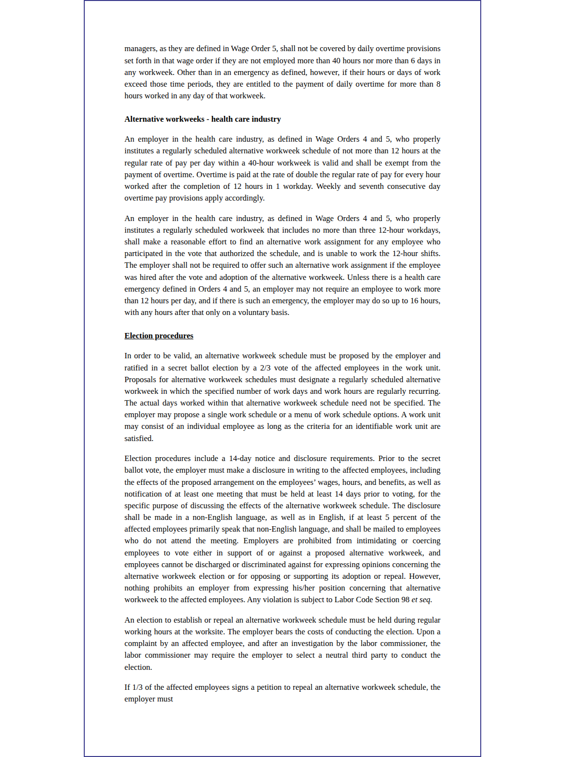managers, as they are defined in Wage Order 5, shall not be covered by daily overtime provisions set forth in that wage order if they are not employed more than 40 hours nor more than 6 days in any workweek. Other than in an emergency as defined, however, if their hours or days of work exceed those time periods, they are entitled to the payment of daily overtime for more than 8 hours worked in any day of that workweek.
Alternative workweeks - health care industry
An employer in the health care industry, as defined in Wage Orders 4 and 5, who properly institutes a regularly scheduled alternative workweek schedule of not more than 12 hours at the regular rate of pay per day within a 40-hour workweek is valid and shall be exempt from the payment of overtime. Overtime is paid at the rate of double the regular rate of pay for every hour worked after the completion of 12 hours in 1 workday. Weekly and seventh consecutive day overtime pay provisions apply accordingly.
An employer in the health care industry, as defined in Wage Orders 4 and 5, who properly institutes a regularly scheduled workweek that includes no more than three 12-hour workdays, shall make a reasonable effort to find an alternative work assignment for any employee who participated in the vote that authorized the schedule, and is unable to work the 12-hour shifts. The employer shall not be required to offer such an alternative work assignment if the employee was hired after the vote and adoption of the alternative workweek. Unless there is a health care emergency defined in Orders 4 and 5, an employer may not require an employee to work more than 12 hours per day, and if there is such an emergency, the employer may do so up to 16 hours, with any hours after that only on a voluntary basis.
Election procedures
In order to be valid, an alternative workweek schedule must be proposed by the employer and ratified in a secret ballot election by a 2/3 vote of the affected employees in the work unit. Proposals for alternative workweek schedules must designate a regularly scheduled alternative workweek in which the specified number of work days and work hours are regularly recurring. The actual days worked within that alternative workweek schedule need not be specified. The employer may propose a single work schedule or a menu of work schedule options. A work unit may consist of an individual employee as long as the criteria for an identifiable work unit are satisfied.
Election procedures include a 14-day notice and disclosure requirements. Prior to the secret ballot vote, the employer must make a disclosure in writing to the affected employees, including the effects of the proposed arrangement on the employees’ wages, hours, and benefits, as well as notification of at least one meeting that must be held at least 14 days prior to voting, for the specific purpose of discussing the effects of the alternative workweek schedule. The disclosure shall be made in a non-English language, as well as in English, if at least 5 percent of the affected employees primarily speak that non-English language, and shall be mailed to employees who do not attend the meeting. Employers are prohibited from intimidating or coercing employees to vote either in support of or against a proposed alternative workweek, and employees cannot be discharged or discriminated against for expressing opinions concerning the alternative workweek election or for opposing or supporting its adoption or repeal. However, nothing prohibits an employer from expressing his/her position concerning that alternative workweek to the affected employees. Any violation is subject to Labor Code Section 98 et seq.
An election to establish or repeal an alternative workweek schedule must be held during regular working hours at the worksite. The employer bears the costs of conducting the election. Upon a complaint by an affected employee, and after an investigation by the labor commissioner, the labor commissioner may require the employer to select a neutral third party to conduct the election.
If 1/3 of the affected employees signs a petition to repeal an alternative workweek schedule, the employer must